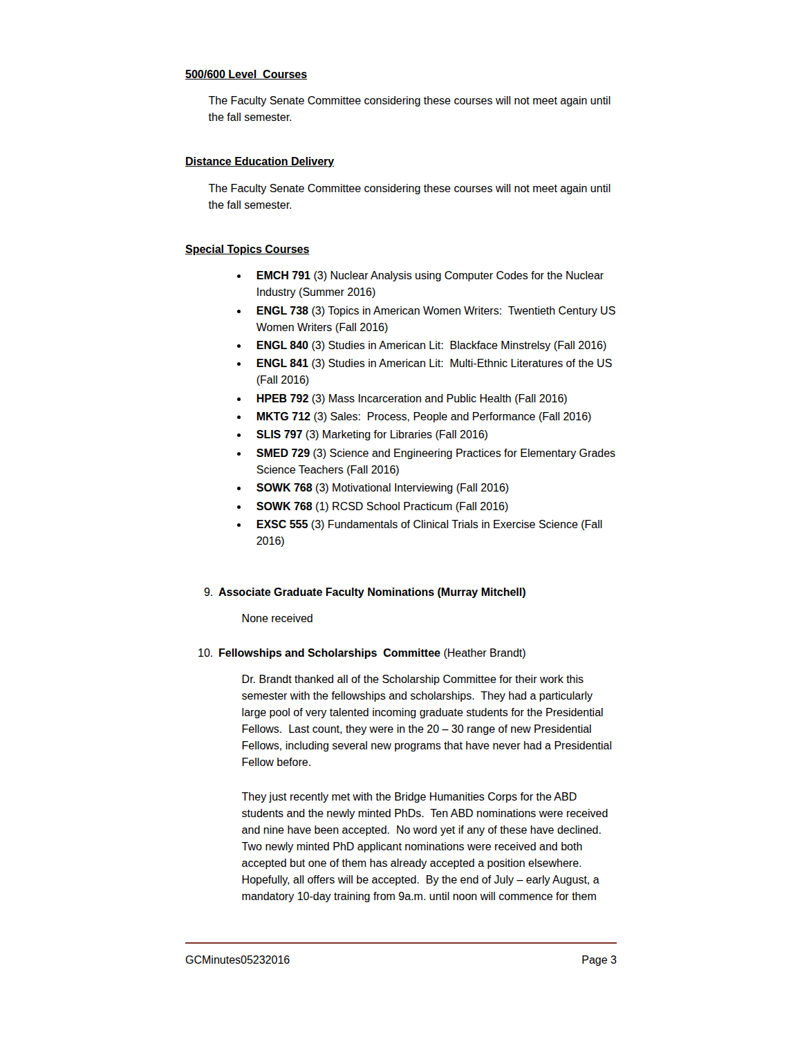500/600 Level Courses
The Faculty Senate Committee considering these courses will not meet again until the fall semester.
Distance Education Delivery
The Faculty Senate Committee considering these courses will not meet again until the fall semester.
Special Topics Courses
EMCH 791 (3) Nuclear Analysis using Computer Codes for the Nuclear Industry (Summer 2016)
ENGL 738 (3) Topics in American Women Writers: Twentieth Century US Women Writers (Fall 2016)
ENGL 840 (3) Studies in American Lit: Blackface Minstrelsy (Fall 2016)
ENGL 841 (3) Studies in American Lit: Multi-Ethnic Literatures of the US (Fall 2016)
HPEB 792 (3) Mass Incarceration and Public Health (Fall 2016)
MKTG 712 (3) Sales: Process, People and Performance (Fall 2016)
SLIS 797 (3) Marketing for Libraries (Fall 2016)
SMED 729 (3) Science and Engineering Practices for Elementary Grades Science Teachers (Fall 2016)
SOWK 768 (3) Motivational Interviewing (Fall 2016)
SOWK 768 (1) RCSD School Practicum (Fall 2016)
EXSC 555 (3) Fundamentals of Clinical Trials in Exercise Science (Fall 2016)
9. Associate Graduate Faculty Nominations (Murray Mitchell)
None received
10. Fellowships and Scholarships Committee (Heather Brandt)
Dr. Brandt thanked all of the Scholarship Committee for their work this semester with the fellowships and scholarships. They had a particularly large pool of very talented incoming graduate students for the Presidential Fellows. Last count, they were in the 20 – 30 range of new Presidential Fellows, including several new programs that have never had a Presidential Fellow before.
They just recently met with the Bridge Humanities Corps for the ABD students and the newly minted PhDs. Ten ABD nominations were received and nine have been accepted. No word yet if any of these have declined. Two newly minted PhD applicant nominations were received and both accepted but one of them has already accepted a position elsewhere. Hopefully, all offers will be accepted. By the end of July – early August, a mandatory 10-day training from 9a.m. until noon will commence for them
GCMinutes05232016
Page 3